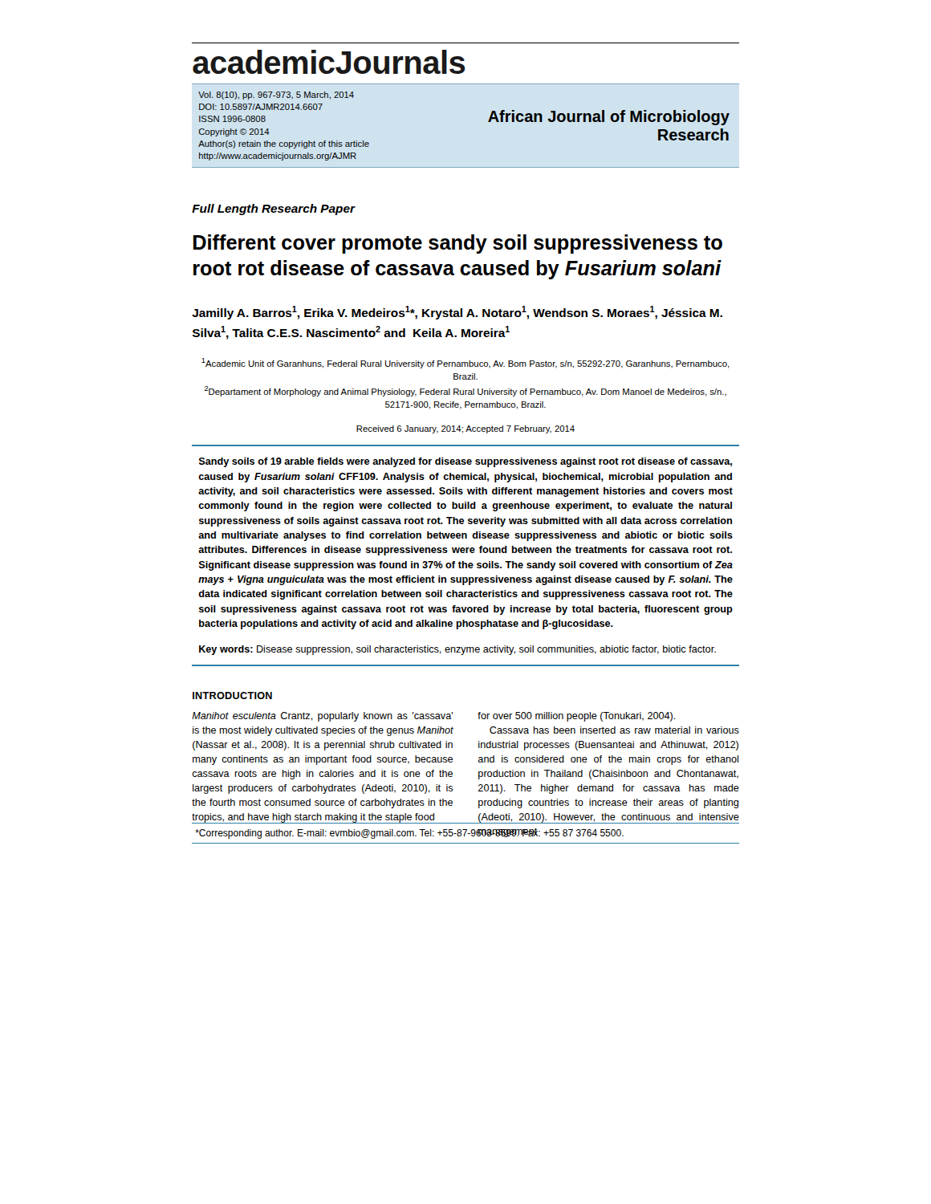academic Journals
Vol. 8(10), pp. 967-973, 5 March, 2014
DOI: 10.5897/AJMR2014.6607
ISSN 1996-0808
Copyright © 2014
Author(s) retain the copyright of this article
http://www.academicjournals.org/AJMR
African Journal of Microbiology Research
Full Length Research Paper
Different cover promote sandy soil suppressiveness to root rot disease of cassava caused by Fusarium solani
Jamilly A. Barros1, Erika V. Medeiros1*, Krystal A. Notaro1, Wendson S. Moraes1, Jéssica M. Silva1, Talita C.E.S. Nascimento2 and Keila A. Moreira1
1Academic Unit of Garanhuns, Federal Rural University of Pernambuco, Av. Bom Pastor, s/n, 55292-270, Garanhuns, Pernambuco, Brazil.
2Departament of Morphology and Animal Physiology, Federal Rural University of Pernambuco, Av. Dom Manoel de Medeiros, s/n., 52171-900, Recife, Pernambuco, Brazil.
Received 6 January, 2014; Accepted 7 February, 2014
Sandy soils of 19 arable fields were analyzed for disease suppressiveness against root rot disease of cassava, caused by Fusarium solani CFF109. Analysis of chemical, physical, biochemical, microbial population and activity, and soil characteristics were assessed. Soils with different management histories and covers most commonly found in the region were collected to build a greenhouse experiment, to evaluate the natural suppressiveness of soils against cassava root rot. The severity was submitted with all data across correlation and multivariate analyses to find correlation between disease suppressiveness and abiotic or biotic soils attributes. Differences in disease suppressiveness were found between the treatments for cassava root rot. Significant disease suppression was found in 37% of the soils. The sandy soil covered with consortium of Zea mays + Vigna unguiculata was the most efficient in suppressiveness against disease caused by F. solani. The data indicated significant correlation between soil characteristics and suppressiveness cassava root rot. The soil supressiveness against cassava root rot was favored by increase by total bacteria, fluorescent group bacteria populations and activity of acid and alkaline phosphatase and β-glucosidase.
Key words: Disease suppression, soil characteristics, enzyme activity, soil communities, abiotic factor, biotic factor.
INTRODUCTION
Manihot esculenta Crantz, popularly known as 'cassava' is the most widely cultivated species of the genus Manihot (Nassar et al., 2008). It is a perennial shrub cultivated in many continents as an important food source, because cassava roots are high in calories and it is one of the largest producers of carbohydrates (Adeoti, 2010), it is the fourth most consumed source of carbohydrates in the tropics, and have high starch making it the staple food
for over 500 million people (Tonukari, 2004).
Cassava has been inserted as raw material in various industrial processes (Buensanteai and Athinuwat, 2012) and is considered one of the main crops for ethanol production in Thailand (Chaisinboon and Chontanawat, 2011). The higher demand for cassava has made producing countries to increase their areas of planting (Adeoti, 2010). However, the continuous and intensive management
*Corresponding author. E-mail: evmbio@gmail.com. Tel: +55-87-9603-8599. Fax: +55 87 3764 5500.